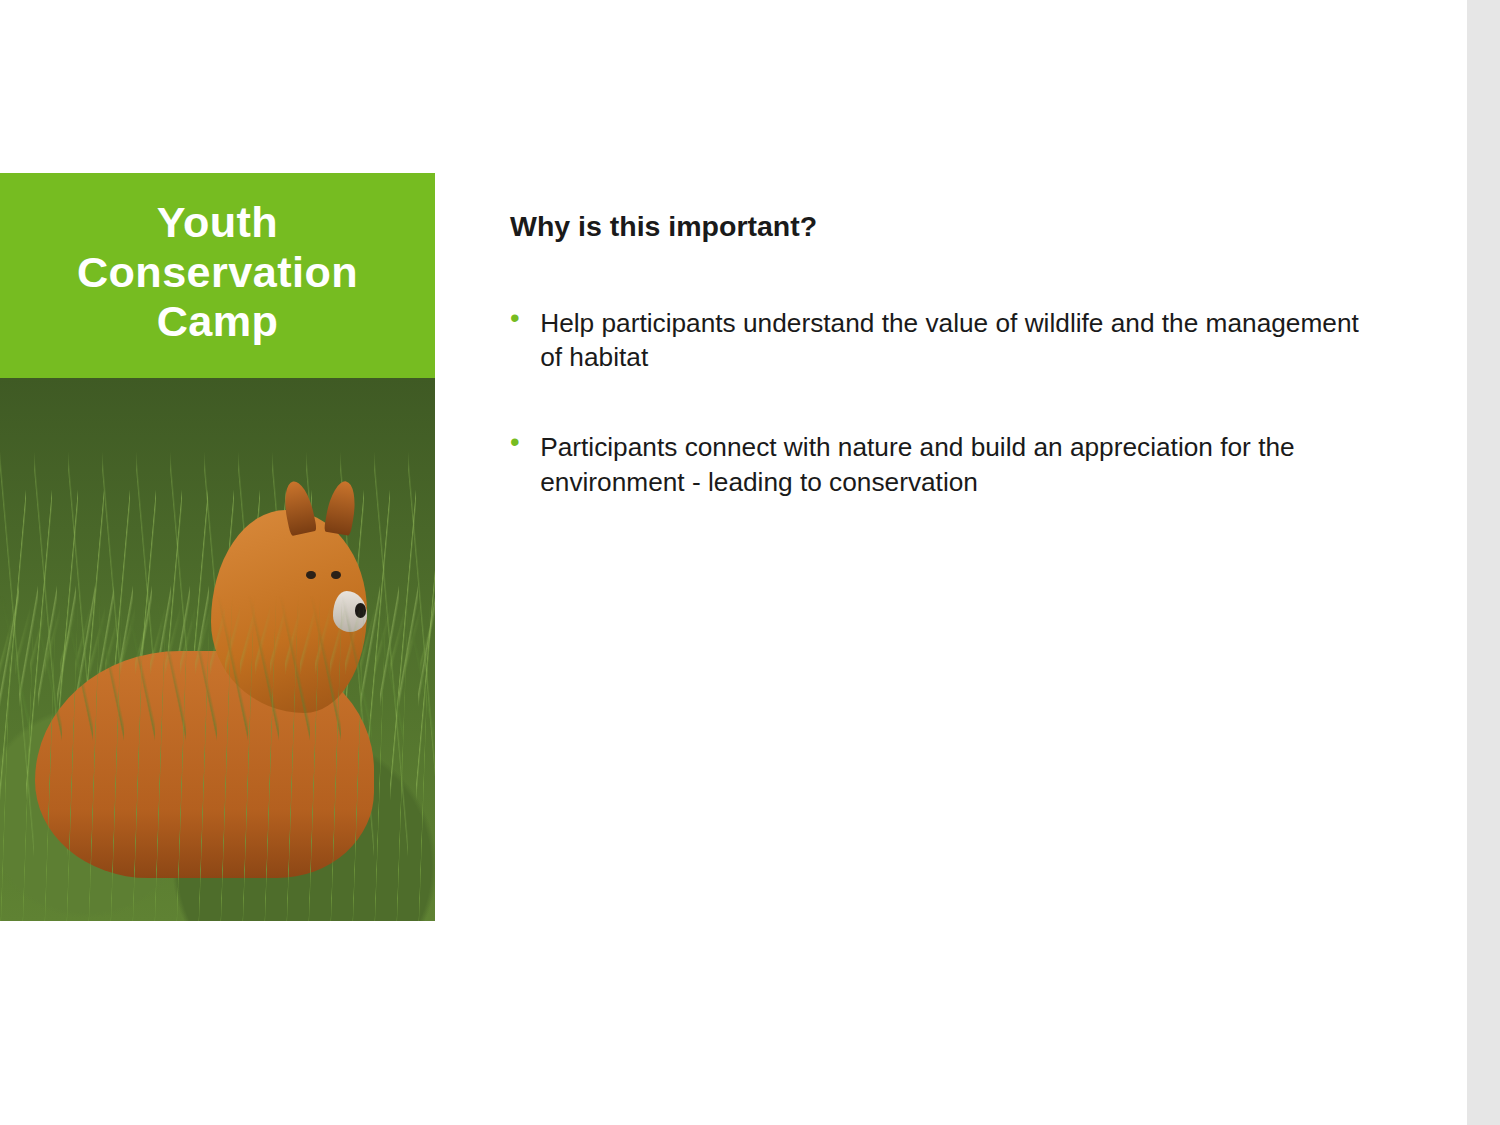Youth
Conservation
Camp
Why is this important?
Help participants understand the value of wildlife and the management of habitat
Participants connect with nature and build an appreciation for the environment - leading to conservation